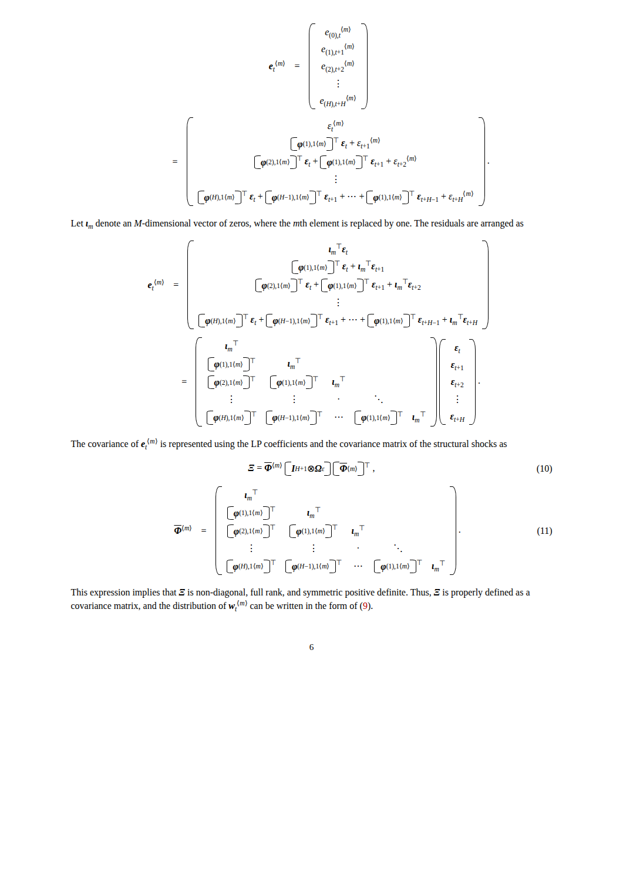et⟨m⟩
=
| e (0), t ⟨ m ⟩ |
| e (1), t +1 ⟨ m ⟩ |
| e (2), t +2 ⟨ m ⟩ |
| ⋮ |
| e ( H ), t + H ⟨ m ⟩ |
=
| ε t ⟨ m ⟩ |
| φ (1),1 ⟨ m ⟩ ⊤ ε t + ε t +1 ⟨ m ⟩ |
| φ (2),1 ⟨ m ⟩ ⊤ ε t + φ (1),1 ⟨ m ⟩ ⊤ ε t +1 + ε t +2 ⟨ m ⟩ |
| ⋮ |
| φ ( H ),1 ⟨ m ⟩ ⊤ ε t + φ ( H −1),1 ⟨ m ⟩ ⊤ ε t +1 + ⋯ + φ (1),1 ⟨ m ⟩ ⊤ ε t + H −1 + ε t + H ⟨ m ⟩ |
.
Let ιm denote an M-dimensional vector of zeros, where the mth element is replaced by one. The residuals are arranged as
et⟨m⟩
=
| ι m ⊤ ε t |
| φ (1),1 ⟨ m ⟩ ⊤ ε t + ι m ⊤ ε t +1 |
| φ (2),1 ⟨ m ⟩ ⊤ ε t + φ (1),1 ⟨ m ⟩ ⊤ ε t +1 + ι m ⊤ ε t +2 |
| ⋮ |
| φ ( H ),1 ⟨ m ⟩ ⊤ ε t + φ ( H −1),1 ⟨ m ⟩ ⊤ ε t +1 + ⋯ + φ (1),1 ⟨ m ⟩ ⊤ ε t + H −1 + ι m ⊤ ε t + H |
=
| ι m ⊤ | | | | |
| φ (1),1 ⟨ m ⟩ ⊤ | ι m ⊤ | | | |
| φ (2),1 ⟨ m ⟩ ⊤ | φ (1),1 ⟨ m ⟩ ⊤ | ι m ⊤ | | |
| ⋮ | ⋮ | · | ⋱ | |
| φ ( H ),1 ⟨ m ⟩ ⊤ | φ ( H −1),1 ⟨ m ⟩ ⊤ | ⋯ | φ (1),1 ⟨ m ⟩ ⊤ | ι m ⊤ |
| ε t |
| ε t +1 |
| ε t +2 |
| ⋮ |
| ε t + H |
.
The covariance of et⟨m⟩ is represented using the LP coefficients and the covariance matrix of the structural shocks as
Ξ = Φ⟨m⟩ IH+1 ⊗ Ωε Φ⟨m⟩⊤ ,
(10)
Φ⟨m⟩
=
| ι m ⊤ | | | | |
| φ (1),1 ⟨ m ⟩ ⊤ | ι m ⊤ | | | |
| φ (2),1 ⟨ m ⟩ ⊤ | φ (1),1 ⟨ m ⟩ ⊤ | ι m ⊤ | | |
| ⋮ | ⋮ | · | ⋱ | |
| φ ( H ),1 ⟨ m ⟩ ⊤ | φ ( H −1),1 ⟨ m ⟩ ⊤ | ⋯ | φ (1),1 ⟨ m ⟩ ⊤ | ι m ⊤ |
.
(11)
This expression implies that Ξ is non-diagonal, full rank, and symmetric positive definite. Thus, Ξ is properly defined as a covariance matrix, and the distribution of wt⟨m⟩ can be written in the form of (9).
6